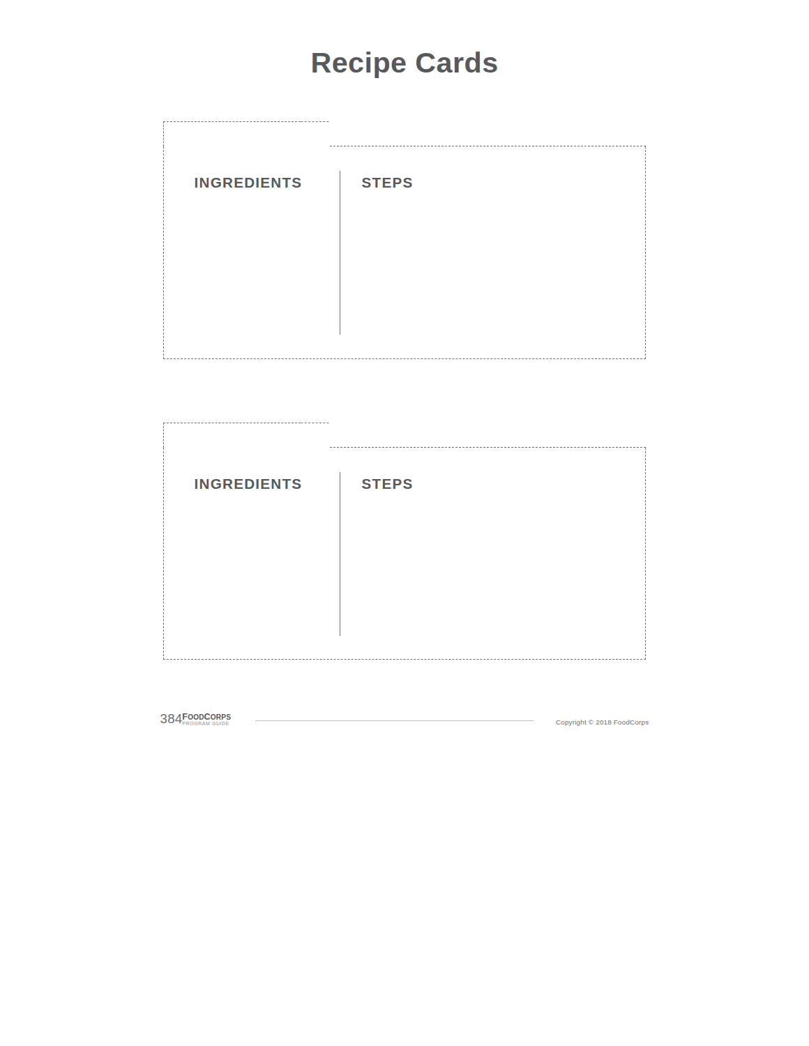Recipe Cards
INGREDIENTS
STEPS
INGREDIENTS
STEPS
384
FOODCORPS
PROGRAM GUIDE
Copyright © 2018 FoodCorps